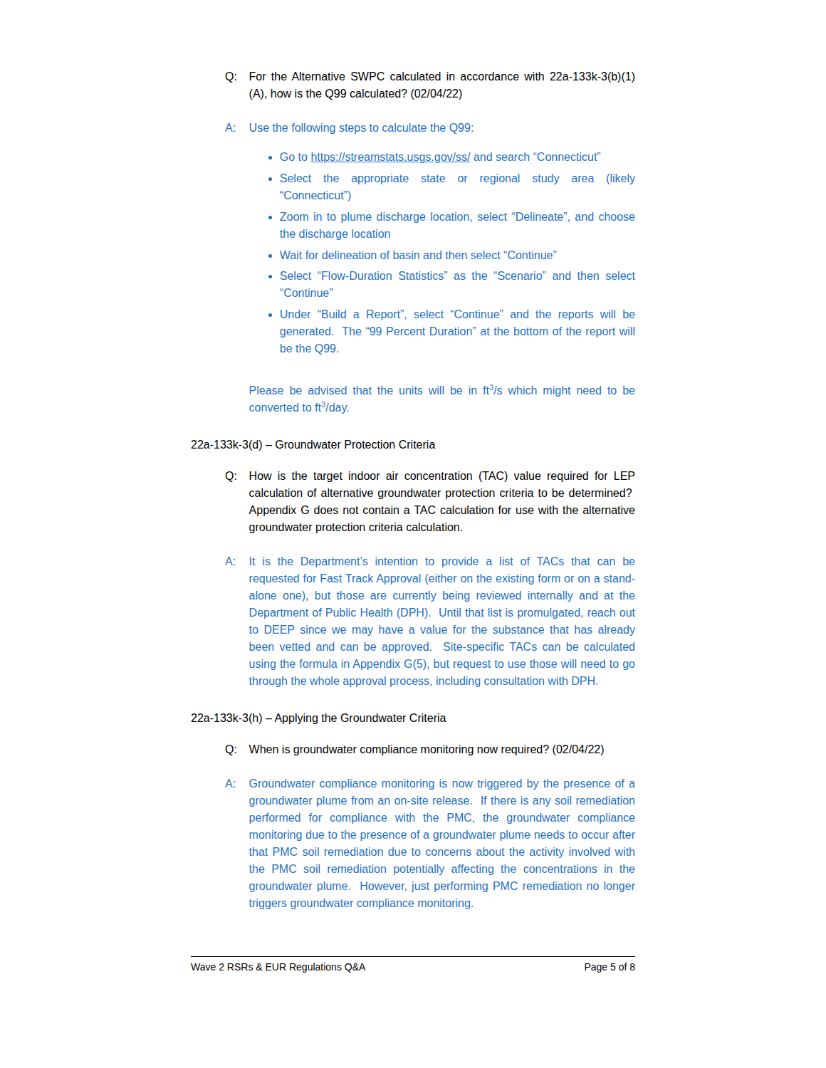Q:
For the Alternative SWPC calculated in accordance with 22a-133k-3(b)(1)(A), how is the Q99 calculated? (02/04/22)
A:
Use the following steps to calculate the Q99:
Go to https://streamstats.usgs.gov/ss/ and search “Connecticut”
Select the appropriate state or regional study area (likely “Connecticut”)
Zoom in to plume discharge location, select “Delineate”, and choose the discharge location
Wait for delineation of basin and then select “Continue”
Select “Flow-Duration Statistics” as the “Scenario” and then select “Continue”
Under “Build a Report”, select “Continue” and the reports will be generated. The “99 Percent Duration” at the bottom of the report will be the Q99.
Please be advised that the units will be in ft3/s which might need to be converted to ft3/day.
22a-133k-3(d) – Groundwater Protection Criteria
Q:
How is the target indoor air concentration (TAC) value required for LEP calculation of alternative groundwater protection criteria to be determined? Appendix G does not contain a TAC calculation for use with the alternative groundwater protection criteria calculation.
A:
It is the Department’s intention to provide a list of TACs that can be requested for Fast Track Approval (either on the existing form or on a stand-alone one), but those are currently being reviewed internally and at the Department of Public Health (DPH). Until that list is promulgated, reach out to DEEP since we may have a value for the substance that has already been vetted and can be approved. Site-specific TACs can be calculated using the formula in Appendix G(5), but request to use those will need to go through the whole approval process, including consultation with DPH.
22a-133k-3(h) – Applying the Groundwater Criteria
Q:
When is groundwater compliance monitoring now required? (02/04/22)
A:
Groundwater compliance monitoring is now triggered by the presence of a groundwater plume from an on-site release. If there is any soil remediation performed for compliance with the PMC, the groundwater compliance monitoring due to the presence of a groundwater plume needs to occur after that PMC soil remediation due to concerns about the activity involved with the PMC soil remediation potentially affecting the concentrations in the groundwater plume. However, just performing PMC remediation no longer triggers groundwater compliance monitoring.
Wave 2 RSRs & EUR Regulations Q&A
Page 5 of 8